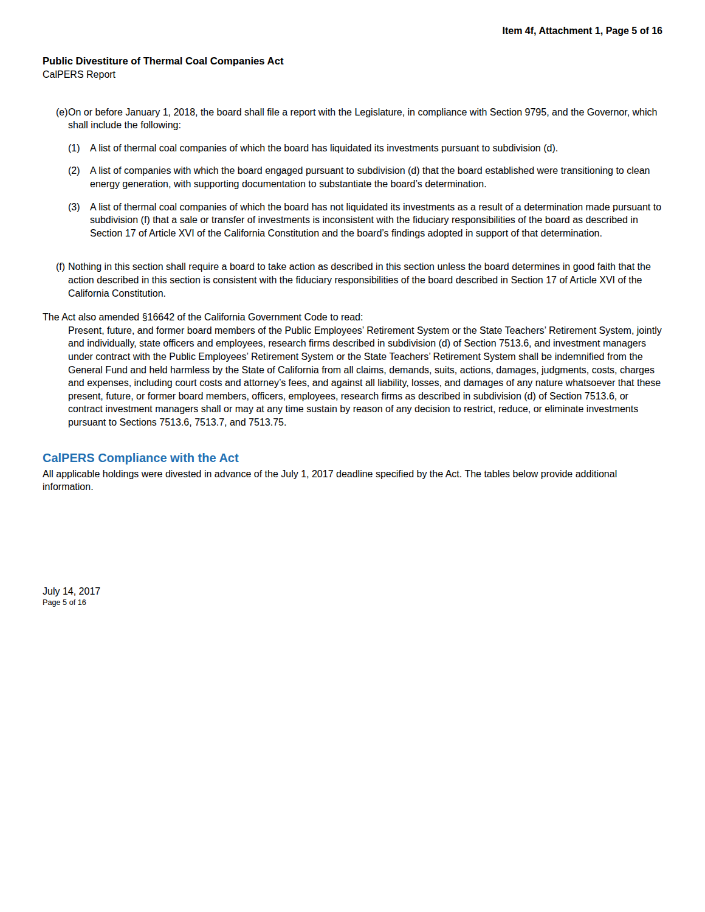Item 4f, Attachment 1, Page 5 of 16
Public Divestiture of Thermal Coal Companies Act
CalPERS Report
(e)
On or before January 1, 2018, the board shall file a report with the Legislature, in compliance with Section 9795, and the Governor, which shall include the following:
(1)
A list of thermal coal companies of which the board has liquidated its investments pursuant to subdivision (d).
(2)
A list of companies with which the board engaged pursuant to subdivision (d) that the board established were transitioning to clean energy generation, with supporting documentation to substantiate the board’s determination.
(3)
A list of thermal coal companies of which the board has not liquidated its investments as a result of a determination made pursuant to subdivision (f) that a sale or transfer of investments is inconsistent with the fiduciary responsibilities of the board as described in Section 17 of Article XVI of the California Constitution and the board’s findings adopted in support of that determination.
(f)
Nothing in this section shall require a board to take action as described in this section unless the board determines in good faith that the action described in this section is consistent with the fiduciary responsibilities of the board described in Section 17 of Article XVI of the California Constitution.
The Act also amended §16642 of the California Government Code to read:
Present, future, and former board members of the Public Employees’ Retirement System or the State Teachers’ Retirement System, jointly and individually, state officers and employees, research firms described in subdivision (d) of Section 7513.6, and investment managers under contract with the Public Employees’ Retirement System or the State Teachers’ Retirement System shall be indemnified from the General Fund and held harmless by the State of California from all claims, demands, suits, actions, damages, judgments, costs, charges and expenses, including court costs and attorney’s fees, and against all liability, losses, and damages of any nature whatsoever that these present, future, or former board members, officers, employees, research firms as described in subdivision (d) of Section 7513.6, or contract investment managers shall or may at any time sustain by reason of any decision to restrict, reduce, or eliminate investments pursuant to Sections 7513.6, 7513.7, and 7513.75.
CalPERS Compliance with the Act
All applicable holdings were divested in advance of the July 1, 2017 deadline specified by the Act. The tables below provide additional information.
July 14, 2017
Page 5 of 16